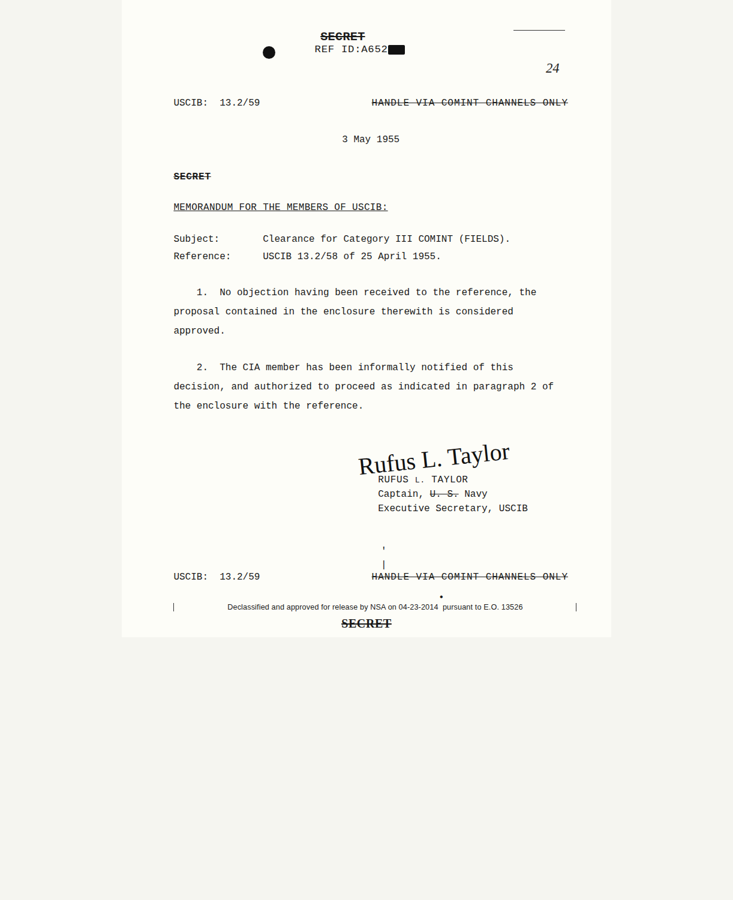SECRET
REF ID:A65200
24
USCIB: 13.2/59
HANDLE VIA COMINT CHANNELS ONLY
3 May 1955
SECRET
MEMORANDUM FOR THE MEMBERS OF USCIB:
| Subject: | Clearance for Category III COMINT (FIELDS). |
| Reference: | USCIB 13.2/58 of 25 April 1955. |
1. No objection having been received to the reference, the proposal contained in the enclosure therewith is considered approved.
2. The CIA member has been informally notified of this decision, and authorized to proceed as indicated in paragraph 2 of the enclosure with the reference.
Rufus L. Taylor
RUFUS L. TAYLOR
Captain, U. S. Navy
Executive Secretary, USCIB
'
|
•
USCIB: 13.2/59
HANDLE VIA COMINT CHANNELS ONLY
Declassified and approved for release by NSA on 04-23-2014 pursuant to E.O. 13526
SECRET